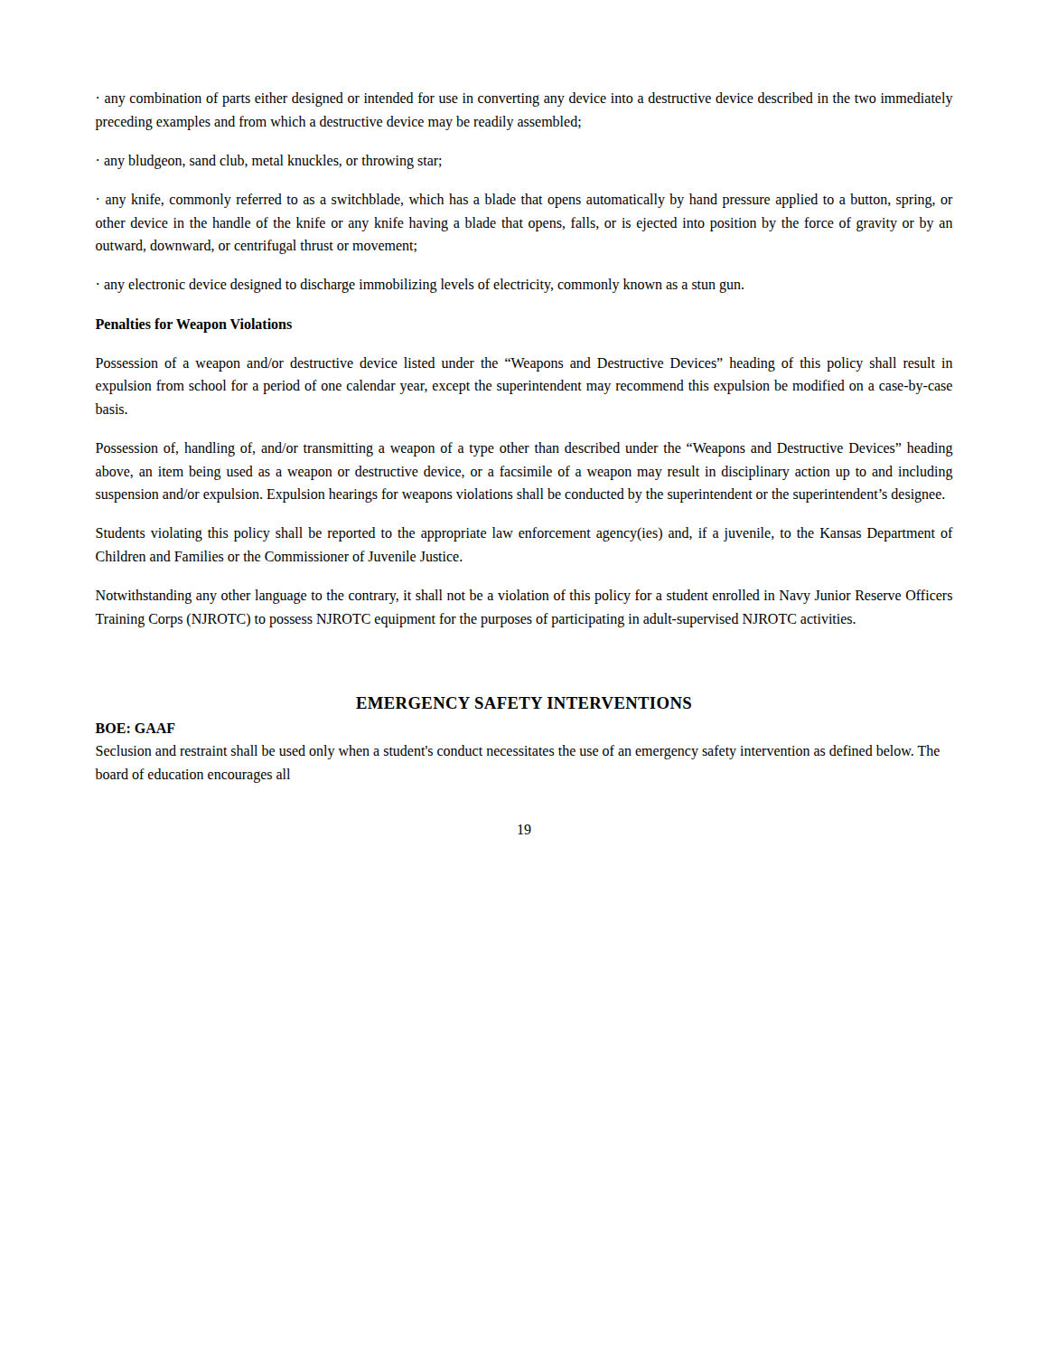· any combination of parts either designed or intended for use in converting any device into a destructive device described in the two immediately preceding examples and from which a destructive device may be readily assembled;
· any bludgeon, sand club, metal knuckles, or throwing star;
· any knife, commonly referred to as a switchblade, which has a blade that opens automatically by hand pressure applied to a button, spring, or other device in the handle of the knife or any knife having a blade that opens, falls, or is ejected into position by the force of gravity or by an outward, downward, or centrifugal thrust or movement;
· any electronic device designed to discharge immobilizing levels of electricity, commonly known as a stun gun.
Penalties for Weapon Violations
Possession of a weapon and/or destructive device listed under the “Weapons and Destructive Devices” heading of this policy shall result in expulsion from school for a period of one calendar year, except the superintendent may recommend this expulsion be modified on a case-by-case basis.
Possession of, handling of, and/or transmitting a weapon of a type other than described under the “Weapons and Destructive Devices” heading above, an item being used as a weapon or destructive device, or a facsimile of a weapon may result in disciplinary action up to and including suspension and/or expulsion. Expulsion hearings for weapons violations shall be conducted by the superintendent or the superintendent’s designee.
Students violating this policy shall be reported to the appropriate law enforcement agency(ies) and, if a juvenile, to the Kansas Department of Children and Families or the Commissioner of Juvenile Justice.
Notwithstanding any other language to the contrary, it shall not be a violation of this policy for a student enrolled in Navy Junior Reserve Officers Training Corps (NJROTC) to possess NJROTC equipment for the purposes of participating in adult-supervised NJROTC activities.
EMERGENCY SAFETY INTERVENTIONS
BOE: GAAF
Seclusion and restraint shall be used only when a student's conduct necessitates the use of an emergency safety intervention as defined below. The board of education encourages all
19